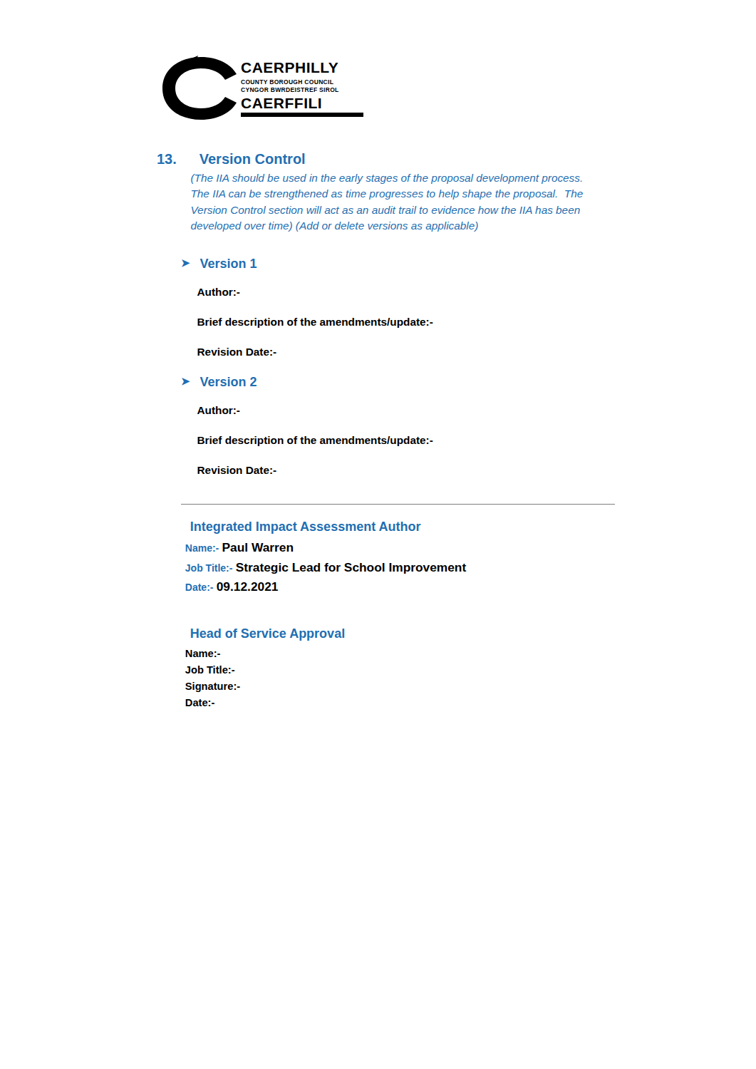CAERPHILLY COUNTY BOROUGH COUNCIL CYNGOR BWRDEISTREF SIROL CAERFFILI
13. Version Control
(The IIA should be used in the early stages of the proposal development process. The IIA can be strengthened as time progresses to help shape the proposal. The Version Control section will act as an audit trail to evidence how the IIA has been developed over time) (Add or delete versions as applicable)
Version 1
Author:-
Brief description of the amendments/update:-
Revision Date:-
Version 2
Author:-
Brief description of the amendments/update:-
Revision Date:-
Integrated Impact Assessment Author
Name:- Paul Warren
Job Title:- Strategic Lead for School Improvement
Date:- 09.12.2021
Head of Service Approval
Name:-
Job Title:-
Signature:-
Date:-